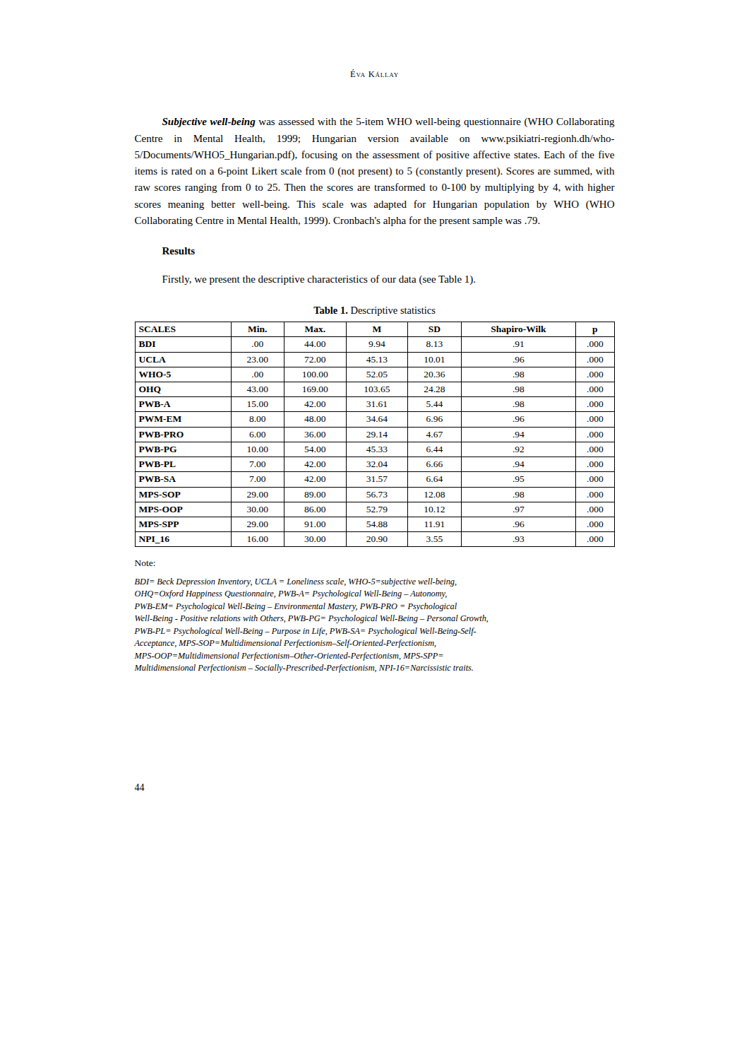Éva Kállay
Subjective well-being was assessed with the 5-item WHO well-being questionnaire (WHO Collaborating Centre in Mental Health, 1999; Hungarian version available on www.psikiatri-regionh.dh/who-5/Documents/WHO5_Hungarian.pdf), focusing on the assessment of positive affective states. Each of the five items is rated on a 6-point Likert scale from 0 (not present) to 5 (constantly present). Scores are summed, with raw scores ranging from 0 to 25. Then the scores are transformed to 0-100 by multiplying by 4, with higher scores meaning better well-being. This scale was adapted for Hungarian population by WHO (WHO Collaborating Centre in Mental Health, 1999). Cronbach's alpha for the present sample was .79.
Results
Firstly, we present the descriptive characteristics of our data (see Table 1).
Table 1. Descriptive statistics
| SCALES | Min. | Max. | M | SD | Shapiro-Wilk | p |
| --- | --- | --- | --- | --- | --- | --- |
| BDI | .00 | 44.00 | 9.94 | 8.13 | .91 | .000 |
| UCLA | 23.00 | 72.00 | 45.13 | 10.01 | .96 | .000 |
| WHO-5 | .00 | 100.00 | 52.05 | 20.36 | .98 | .000 |
| OHQ | 43.00 | 169.00 | 103.65 | 24.28 | .98 | .000 |
| PWB-A | 15.00 | 42.00 | 31.61 | 5.44 | .98 | .000 |
| PWM-EM | 8.00 | 48.00 | 34.64 | 6.96 | .96 | .000 |
| PWB-PRO | 6.00 | 36.00 | 29.14 | 4.67 | .94 | .000 |
| PWB-PG | 10.00 | 54.00 | 45.33 | 6.44 | .92 | .000 |
| PWB-PL | 7.00 | 42.00 | 32.04 | 6.66 | .94 | .000 |
| PWB-SA | 7.00 | 42.00 | 31.57 | 6.64 | .95 | .000 |
| MPS-SOP | 29.00 | 89.00 | 56.73 | 12.08 | .98 | .000 |
| MPS-OOP | 30.00 | 86.00 | 52.79 | 10.12 | .97 | .000 |
| MPS-SPP | 29.00 | 91.00 | 54.88 | 11.91 | .96 | .000 |
| NPI_16 | 16.00 | 30.00 | 20.90 | 3.55 | .93 | .000 |
Note:
BDI= Beck Depression Inventory, UCLA = Loneliness scale, WHO-5=subjective well-being,
OHQ=Oxford Happiness Questionnaire, PWB-A= Psychological Well-Being – Autonomy,
PWB-EM= Psychological Well-Being – Environmental Mastery, PWB-PRO = Psychological
Well-Being - Positive relations with Others, PWB-PG= Psychological Well-Being – Personal Growth,
PWB-PL= Psychological Well-Being – Purpose in Life, PWB-SA= Psychological Well-Being-Self-
Acceptance, MPS-SOP=Multidimensional Perfectionism–Self-Oriented-Perfectionism,
MPS-OOP=Multidimensional Perfectionism–Other-Oriented-Perfectionism, MPS-SPP=
Multidimensional Perfectionism – Socially-Prescribed-Perfectionism, NPI-16=Narcissistic traits.
44